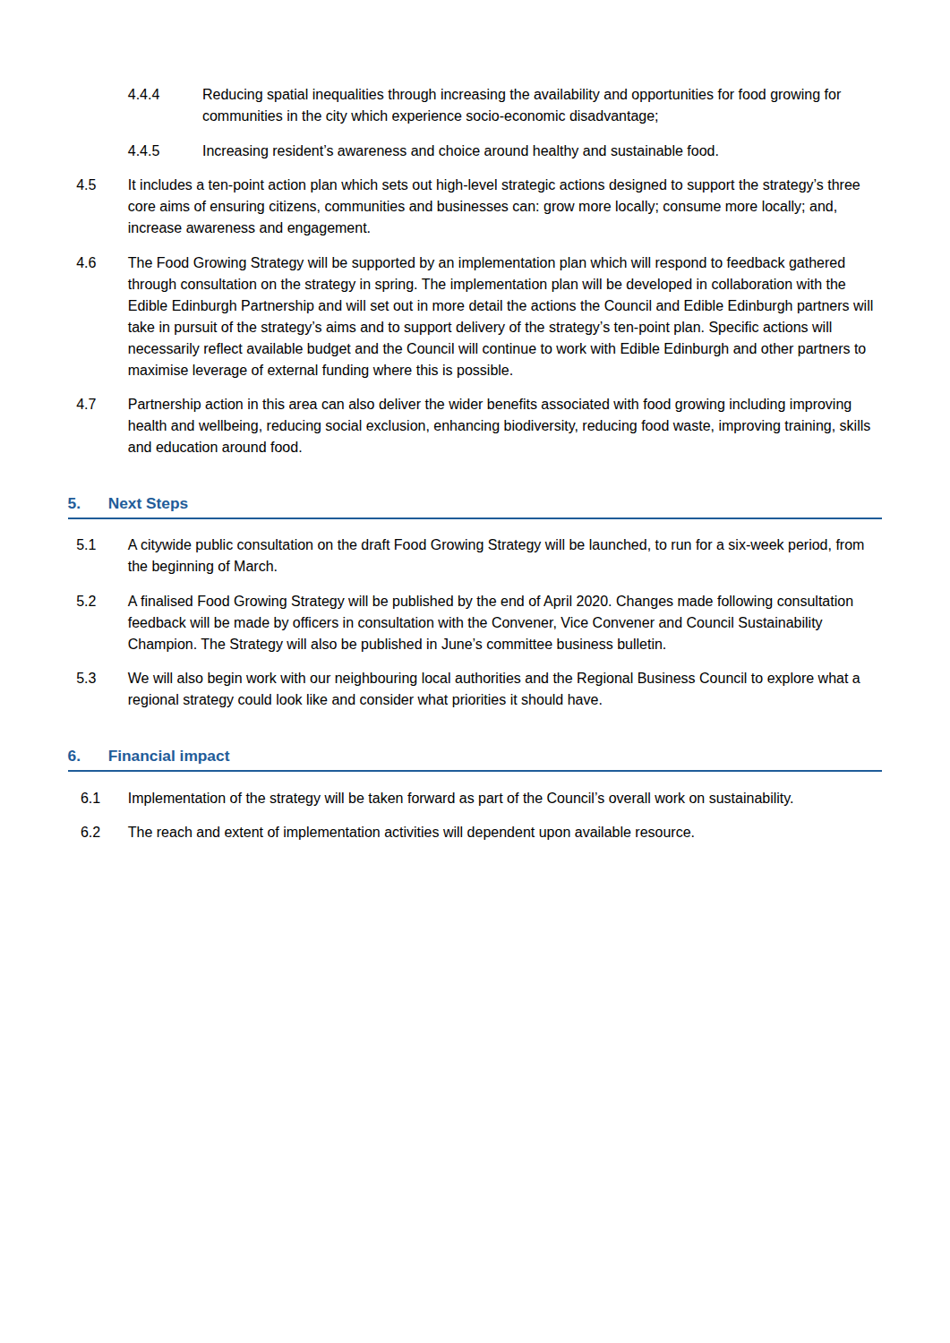4.4.4
Reducing spatial inequalities through increasing the availability and opportunities for food growing for communities in the city which experience socio-economic disadvantage;
4.4.5
Increasing resident’s awareness and choice around healthy and sustainable food.
4.5
It includes a ten-point action plan which sets out high-level strategic actions designed to support the strategy’s three core aims of ensuring citizens, communities and businesses can: grow more locally; consume more locally; and, increase awareness and engagement.
4.6
The Food Growing Strategy will be supported by an implementation plan which will respond to feedback gathered through consultation on the strategy in spring. The implementation plan will be developed in collaboration with the Edible Edinburgh Partnership and will set out in more detail the actions the Council and Edible Edinburgh partners will take in pursuit of the strategy’s aims and to support delivery of the strategy’s ten-point plan. Specific actions will necessarily reflect available budget and the Council will continue to work with Edible Edinburgh and other partners to maximise leverage of external funding where this is possible.
4.7
Partnership action in this area can also deliver the wider benefits associated with food growing including improving health and wellbeing, reducing social exclusion, enhancing biodiversity, reducing food waste, improving training, skills and education around food.
5. Next Steps
5.1
A citywide public consultation on the draft Food Growing Strategy will be launched, to run for a six-week period, from the beginning of March.
5.2
A finalised Food Growing Strategy will be published by the end of April 2020. Changes made following consultation feedback will be made by officers in consultation with the Convener, Vice Convener and Council Sustainability Champion. The Strategy will also be published in June’s committee business bulletin.
5.3
We will also begin work with our neighbouring local authorities and the Regional Business Council to explore what a regional strategy could look like and consider what priorities it should have.
6. Financial impact
6.1
Implementation of the strategy will be taken forward as part of the Council’s overall work on sustainability.
6.2
The reach and extent of implementation activities will dependent upon available resource.